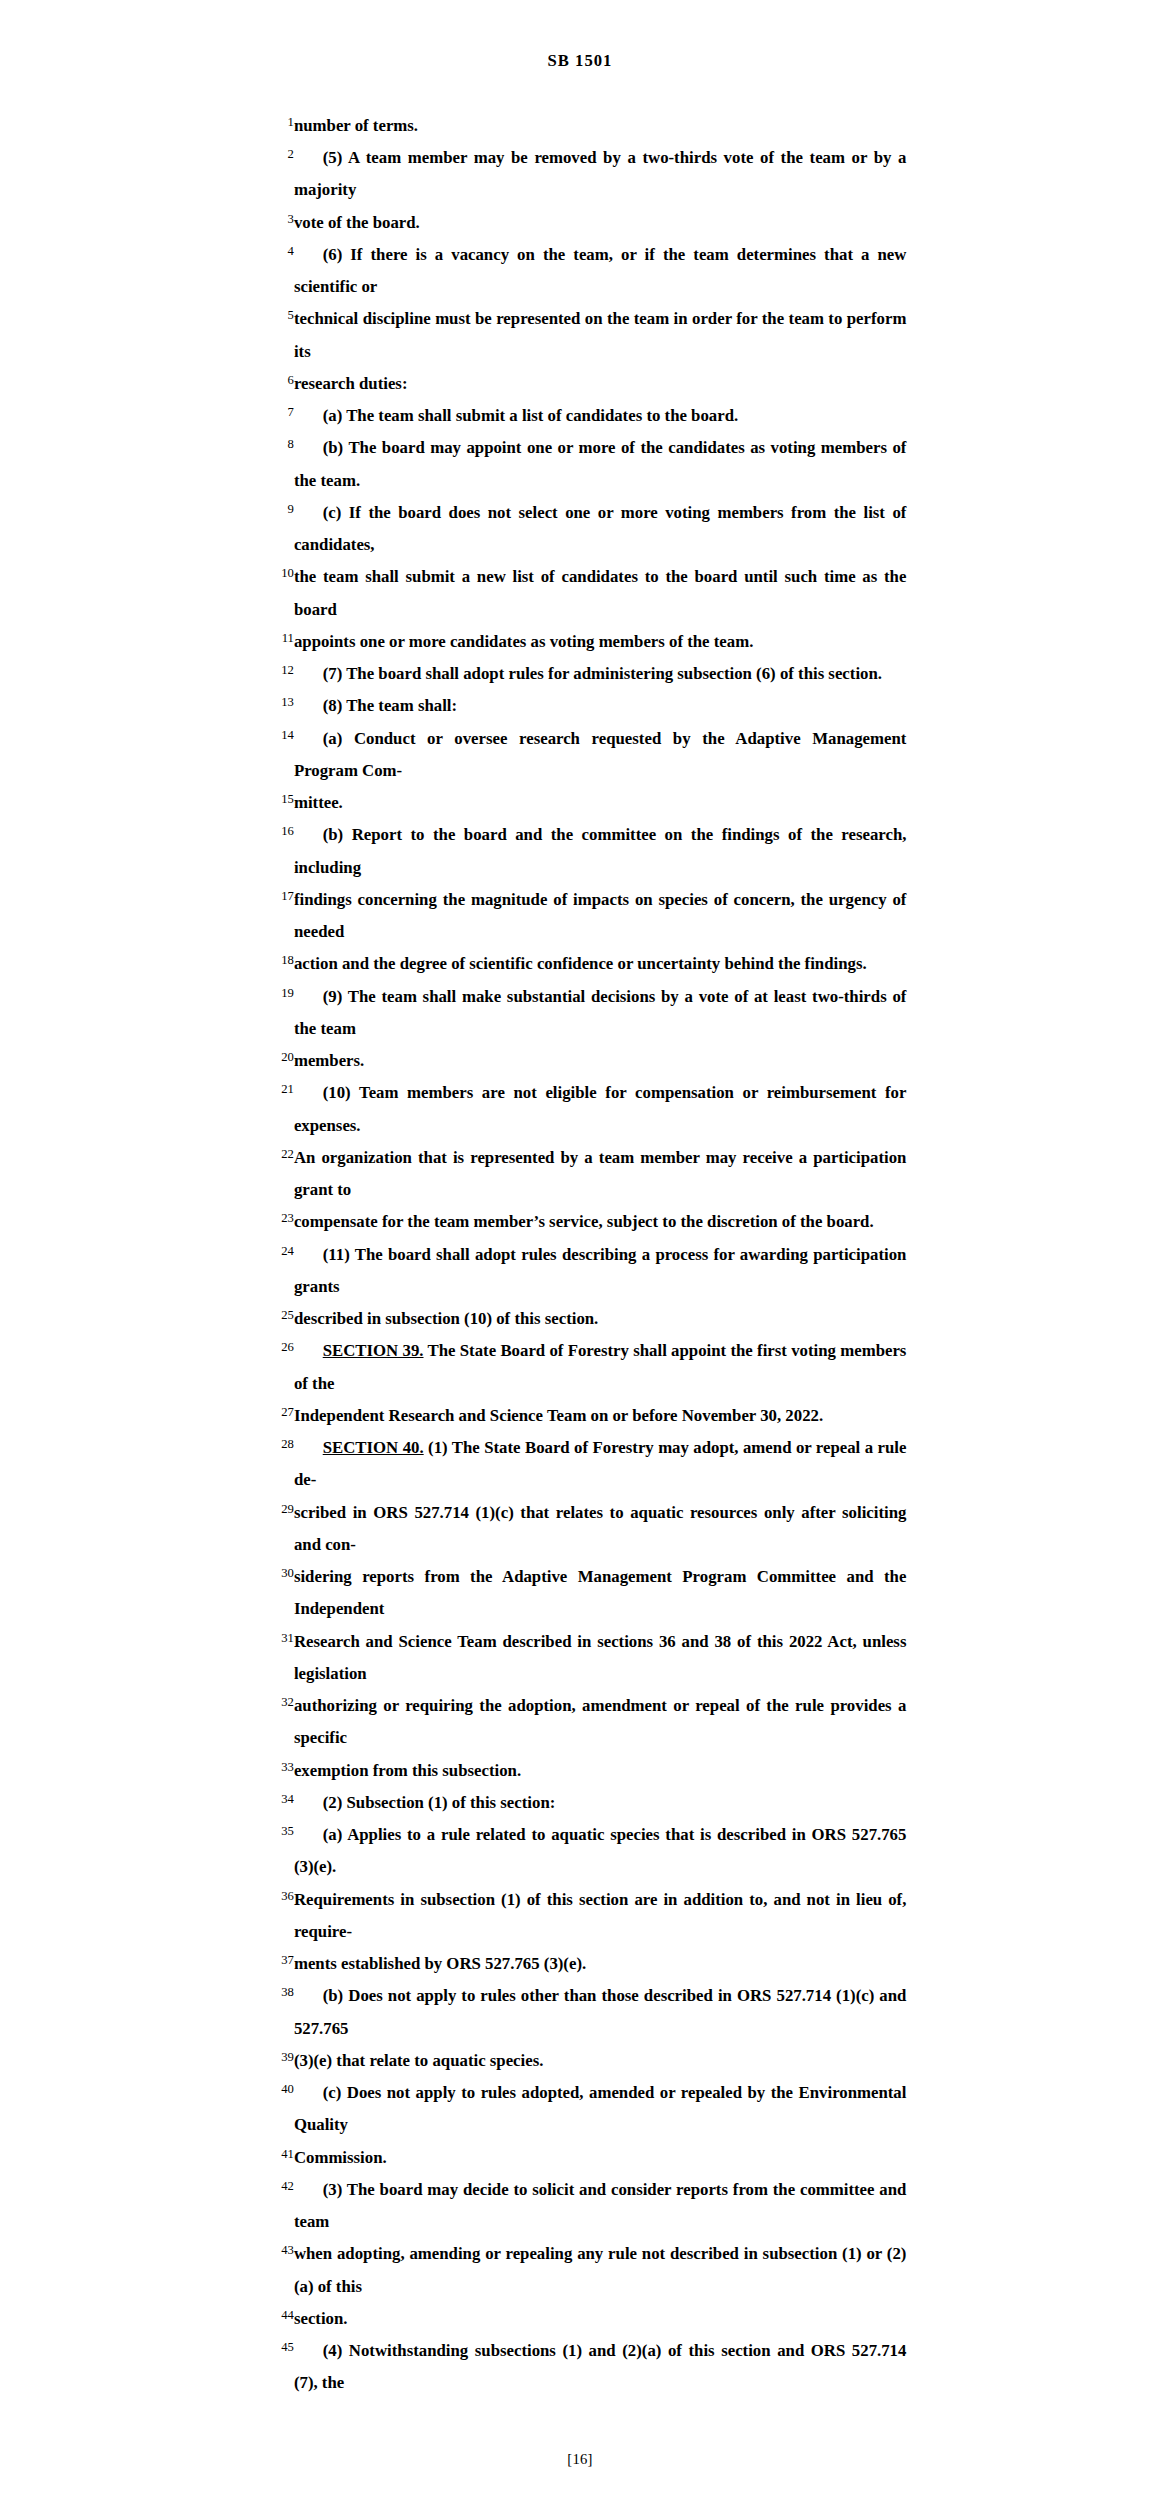SB 1501
| 1 | number of terms. |
| 2 | (5) A team member may be removed by a two-thirds vote of the team or by a majority |
| 3 | vote of the board. |
| 4 | (6) If there is a vacancy on the team, or if the team determines that a new scientific or |
| 5 | technical discipline must be represented on the team in order for the team to perform its |
| 6 | research duties: |
| 7 | (a) The team shall submit a list of candidates to the board. |
| 8 | (b) The board may appoint one or more of the candidates as voting members of the team. |
| 9 | (c) If the board does not select one or more voting members from the list of candidates, |
| 10 | the team shall submit a new list of candidates to the board until such time as the board |
| 11 | appoints one or more candidates as voting members of the team. |
| 12 | (7) The board shall adopt rules for administering subsection (6) of this section. |
| 13 | (8) The team shall: |
| 14 | (a) Conduct or oversee research requested by the Adaptive Management Program Com- |
| 15 | mittee. |
| 16 | (b) Report to the board and the committee on the findings of the research, including |
| 17 | findings concerning the magnitude of impacts on species of concern, the urgency of needed |
| 18 | action and the degree of scientific confidence or uncertainty behind the findings. |
| 19 | (9) The team shall make substantial decisions by a vote of at least two-thirds of the team |
| 20 | members. |
| 21 | (10) Team members are not eligible for compensation or reimbursement for expenses. |
| 22 | An organization that is represented by a team member may receive a participation grant to |
| 23 | compensate for the team member’s service, subject to the discretion of the board. |
| 24 | (11) The board shall adopt rules describing a process for awarding participation grants |
| 25 | described in subsection (10) of this section. |
| 26 | SECTION 39. The State Board of Forestry shall appoint the first voting members of the |
| 27 | Independent Research and Science Team on or before November 30, 2022. |
| 28 | SECTION 40. (1) The State Board of Forestry may adopt, amend or repeal a rule de- |
| 29 | scribed in ORS 527.714 (1)(c) that relates to aquatic resources only after soliciting and con- |
| 30 | sidering reports from the Adaptive Management Program Committee and the Independent |
| 31 | Research and Science Team described in sections 36 and 38 of this 2022 Act, unless legislation |
| 32 | authorizing or requiring the adoption, amendment or repeal of the rule provides a specific |
| 33 | exemption from this subsection. |
| 34 | (2) Subsection (1) of this section: |
| 35 | (a) Applies to a rule related to aquatic species that is described in ORS 527.765 (3)(e). |
| 36 | Requirements in subsection (1) of this section are in addition to, and not in lieu of, require- |
| 37 | ments established by ORS 527.765 (3)(e). |
| 38 | (b) Does not apply to rules other than those described in ORS 527.714 (1)(c) and 527.765 |
| 39 | (3)(e) that relate to aquatic species. |
| 40 | (c) Does not apply to rules adopted, amended or repealed by the Environmental Quality |
| 41 | Commission. |
| 42 | (3) The board may decide to solicit and consider reports from the committee and team |
| 43 | when adopting, amending or repealing any rule not described in subsection (1) or (2)(a) of this |
| 44 | section. |
| 45 | (4) Notwithstanding subsections (1) and (2)(a) of this section and ORS 527.714 (7), the |
[16]